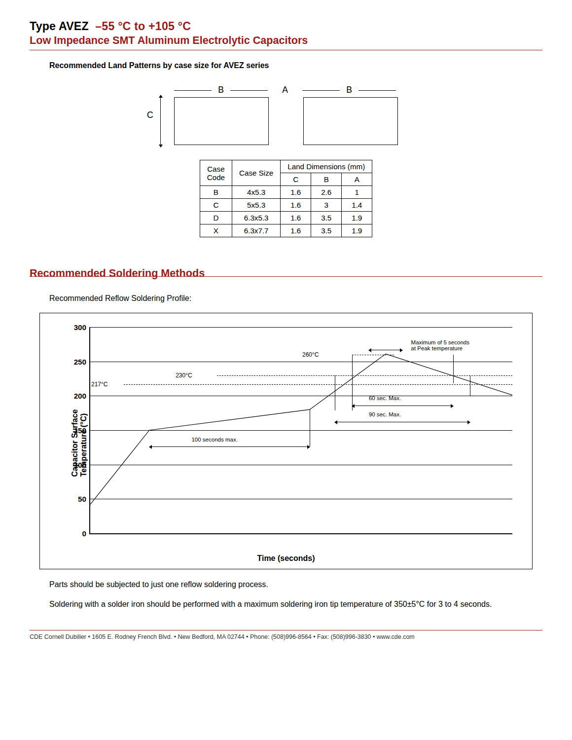Type AVEZ –55 °C to +105 °C
Low Impedance SMT Aluminum Electrolytic Capacitors
Recommended Land Patterns by case size for AVEZ series
B
A
B
C
| Case Code | Case Size | Land Dimensions (mm) |
| --- | --- | --- |
| C | B | A |
| B | 4x5.3 | 1.6 | 2.6 | 1 |
| C | 5x5.3 | 1.6 | 3 | 1.4 |
| D | 6.3x5.3 | 1.6 | 3.5 | 1.9 |
| X | 6.3x7.7 | 1.6 | 3.5 | 1.9 |
Recommended Soldering Methods
Recommended Reflow Soldering Profile:
Capacitor Surface
Temperature (°C)
Time (seconds)
300
250
200
150
100
50
0
217°C
230°C
260°C
Maximum of 5 seconds
at Peak temperature
60 sec. Max.
90 sec. Max.
100 seconds max.
Parts should be subjected to just one reflow soldering process.
Soldering with a solder iron should be performed with a maximum soldering iron tip temperature of 350±5°C for 3 to 4 seconds.
CDE Cornell Dubilier • 1605 E. Rodney French Blvd. • New Bedford, MA 02744 • Phone: (508)996-8564 • Fax: (508)996-3830 • www.cde.com